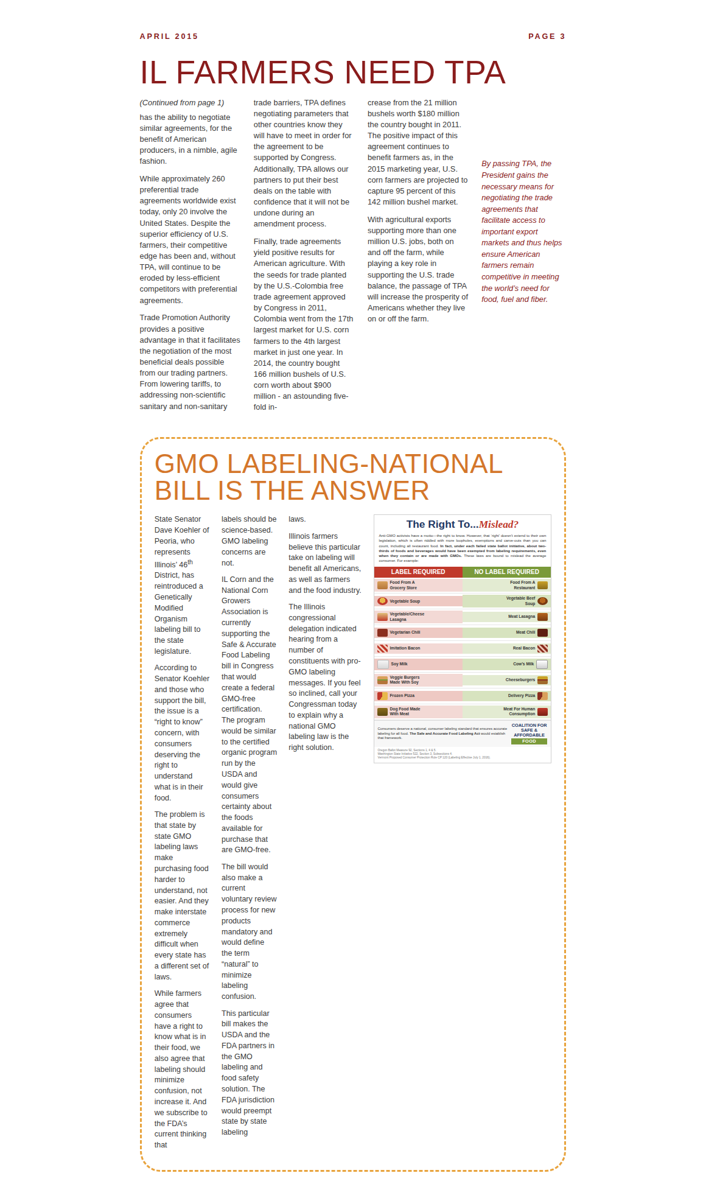APRIL 2015 PAGE 3
IL FARMERS NEED TPA
(Continued from page 1)
has the ability to negotiate similar agreements, for the benefit of American producers, in a nimble, agile fashion.
While approximately 260 preferential trade agreements worldwide exist today, only 20 involve the United States. Despite the superior efficiency of U.S. farmers, their competitive edge has been and, without TPA, will continue to be eroded by less-efficient competitors with preferential agreements.
Trade Promotion Authority provides a positive advantage in that it facilitates the negotiation of the most beneficial deals possible from our trading partners. From lowering tariffs, to addressing non-scientific sanitary and non-sanitary
trade barriers, TPA defines negotiating parameters that other countries know they will have to meet in order for the agreement to be supported by Congress. Additionally, TPA allows our partners to put their best deals on the table with confidence that it will not be undone during an amendment process.
Finally, trade agreements yield positive results for American agriculture. With the seeds for trade planted by the U.S.-Colombia free trade agreement approved by Congress in 2011, Colombia went from the 17th largest market for U.S. corn farmers to the 4th largest market in just one year. In 2014, the country bought 166 million bushels of U.S. corn worth about $900 million - an astounding five-fold in-
crease from the 21 million bushels worth $180 million the country bought in 2011. The positive impact of this agreement continues to benefit farmers as, in the 2015 marketing year, U.S. corn farmers are projected to capture 95 percent of this 142 million bushel market.
With agricultural exports supporting more than one million U.S. jobs, both on and off the farm, while playing a key role in supporting the U.S. trade balance, the passage of TPA will increase the prosperity of Americans whether they live on or off the farm.
By passing TPA, the President gains the necessary means for negotiating the trade agreements that facilitate access to important export markets and thus helps ensure American farmers remain competitive in meeting the world’s need for food, fuel and fiber.
GMO LABELING-NATIONAL BILL IS THE ANSWER
State Senator Dave Koehler of Peoria, who represents Illinois’ 46th District, has reintroduced a Genetically Modified Organism labeling bill to the state legislature.
According to Senator Koehler and those who support the bill, the issue is a “right to know” concern, with consumers deserving the right to understand what is in their food.
The problem is that state by state GMO labeling laws make purchasing food harder to understand, not easier. And they make interstate commerce extremely difficult when every state has a different set of laws.
While farmers agree that consumers have a right to know what is in their food, we also agree that labeling should minimize confusion, not increase it. And we subscribe to the FDA’s current thinking that
labels should be science-based. GMO labeling concerns are not.
IL Corn and the National Corn Growers Association is currently supporting the Safe & Accurate Food Labeling bill in Congress that would create a federal GMO-free certification. The program would be similar to the certified organic program run by the USDA and would give consumers certainty about the foods available for purchase that are GMO-free.
The bill would also make a current voluntary review process for new products mandatory and would define the term “natural” to minimize labeling confusion.
This particular bill makes the USDA and the FDA partners in the GMO labeling and food safety solution. The FDA jurisdiction would preempt state by state labeling
laws.
Illinois farmers believe this particular take on labeling will benefit all Americans, as well as farmers and the food industry.
The Illinois congressional delegation indicated hearing from a number of constituents with pro-GMO labeling messages. If you feel so inclined, call your Congressman today to explain why a national GMO labeling law is the right solution.
The Right To...Mislead?
Anti-GMO activists have a motto—the right to know. However, that ‘right’ doesn’t extend to their own legislation, which is often riddled with more loopholes, exemptions and carve-outs than you can count, including all restaurant food. In fact, under each failed state ballot initiative, about two-thirds of foods and beverages would have been exempted from labeling requirements, even when they contain or are made with GMOs. These laws are bound to mislead the average consumer. For example:
LABEL REQUIRED
NO LABEL REQUIRED
Food From A
Grocery Store
Food From A
Restaurant
Vegetable Soup
Vegetable Beef
Soup
Vegetable/Cheese
Lasagna
Meat Lasagna
Vegetarian Chili
Meat Chili
Imitation Bacon
Real Bacon
Soy Milk
Cow’s Milk
Veggie Burgers
Made With Soy
Cheeseburgers
Frozen Pizza
Delivery Pizza
Dog Food Made
With Meat
Meat For Human
Consumption
Consumers deserve a national, consumer labeling standard that ensures accurate labeling for all food. The Safe and Accurate Food Labeling Act would establish that framework.
COALITION FOR
SAFE &
AFFORDABLE
FOOD
Oregon Ballot Measure 92, Sections 1, 4 & 5.
Washington State Initiative 522, Section 3, Subsections 4.
Vermont Proposed Consumer Protection Rule CP 120 (Labeling Effective July 1, 2016).